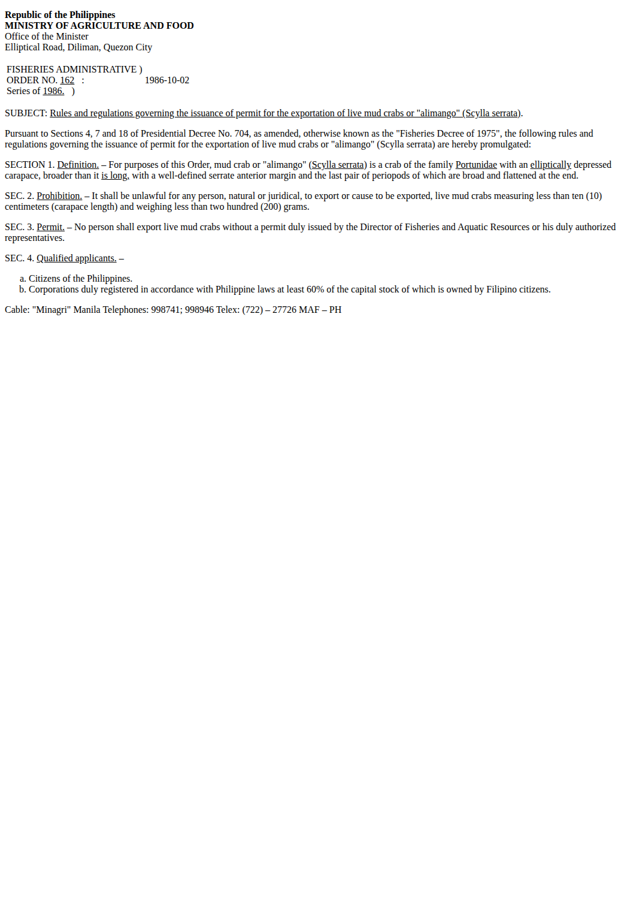Republic of the Philippines
MINISTRY OF AGRICULTURE AND FOOD
Office of the Minister
Elliptical Road, Diliman, Quezon City
| FISHERIES ADMINISTRATIVE ) ORDER NO. 162 : Series of 1986. ) | 1986-10-02 |
SUBJECT: Rules and regulations governing the issuance of permit for the exportation of live mud crabs or "alimango" (Scylla serrata).
Pursuant to Sections 4, 7 and 18 of Presidential Decree No. 704, as amended, otherwise known as the "Fisheries Decree of 1975", the following rules and regulations governing the issuance of permit for the exportation of live mud crabs or "alimango" (Scylla serrata) are hereby promulgated:
SECTION 1. Definition. – For purposes of this Order, mud crab or "alimango" (Scylla serrata) is a crab of the family Portunidae with an elliptically depressed carapace, broader than it is long, with a well-defined serrate anterior margin and the last pair of periopods of which are broad and flattened at the end.
SEC. 2. Prohibition. – It shall be unlawful for any person, natural or juridical, to export or cause to be exported, live mud crabs measuring less than ten (10) centimeters (carapace length) and weighing less than two hundred (200) grams.
SEC. 3. Permit. – No person shall export live mud crabs without a permit duly issued by the Director of Fisheries and Aquatic Resources or his duly authorized representatives.
SEC. 4. Qualified applicants. –
Citizens of the Philippines.
Corporations duly registered in accordance with Philippine laws at least 60% of the capital stock of which is owned by Filipino citizens.
Cable: "Minagri" Manila Telephones: 998741; 998946 Telex: (722) – 27726 MAF – PH